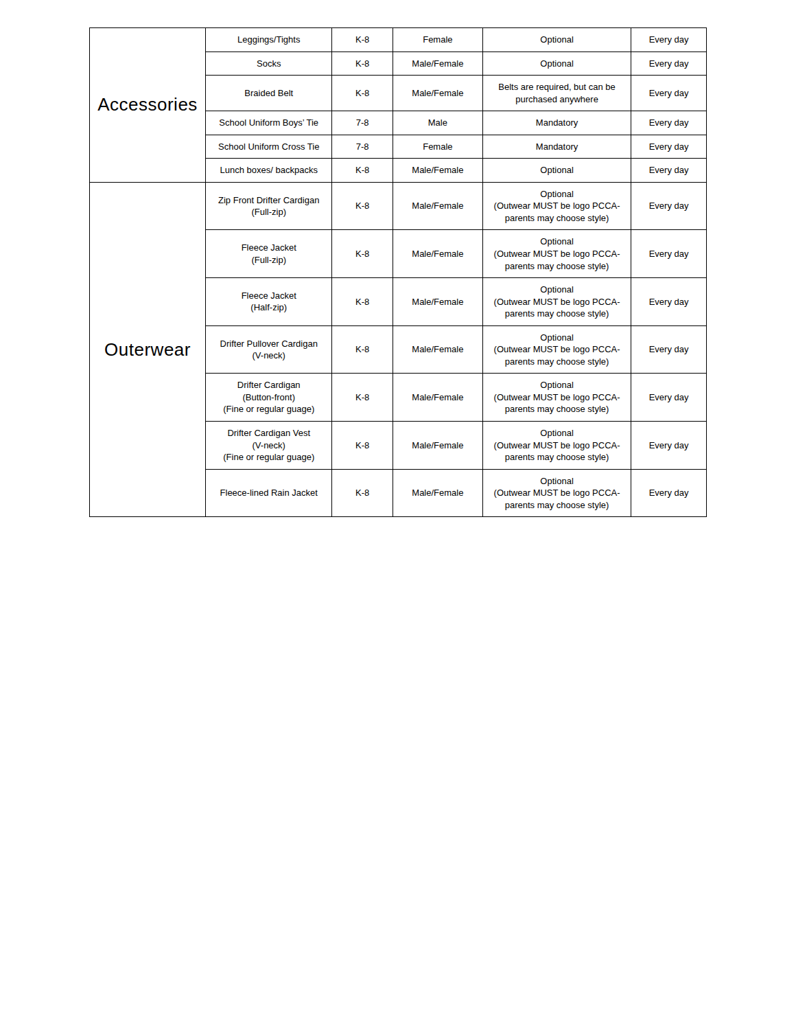| Accessories | Leggings/Tights | K-8 | Female | Optional | Every day |
| Socks | K-8 | Male/Female | Optional | Every day |
| Braided Belt | K-8 | Male/Female | Belts are required, but can be purchased anywhere | Every day |
| School Uniform Boys’ Tie | 7-8 | Male | Mandatory | Every day |
| School Uniform Cross Tie | 7-8 | Female | Mandatory | Every day |
| Lunch boxes/ backpacks | K-8 | Male/Female | Optional | Every day |
| Outerwear | Zip Front Drifter Cardigan (Full-zip) | K-8 | Male/Female | Optional (Outwear MUST be logo PCCA- parents may choose style) | Every day |
| Fleece Jacket (Full-zip) | K-8 | Male/Female | Optional (Outwear MUST be logo PCCA- parents may choose style) | Every day |
| Fleece Jacket (Half-zip) | K-8 | Male/Female | Optional (Outwear MUST be logo PCCA- parents may choose style) | Every day |
| Drifter Pullover Cardigan (V-neck) | K-8 | Male/Female | Optional (Outwear MUST be logo PCCA- parents may choose style) | Every day |
| Drifter Cardigan (Button-front) (Fine or regular guage) | K-8 | Male/Female | Optional (Outwear MUST be logo PCCA- parents may choose style) | Every day |
| Drifter Cardigan Vest (V-neck) (Fine or regular guage) | K-8 | Male/Female | Optional (Outwear MUST be logo PCCA- parents may choose style) | Every day |
| Fleece-lined Rain Jacket | K-8 | Male/Female | Optional (Outwear MUST be logo PCCA- parents may choose style) | Every day |